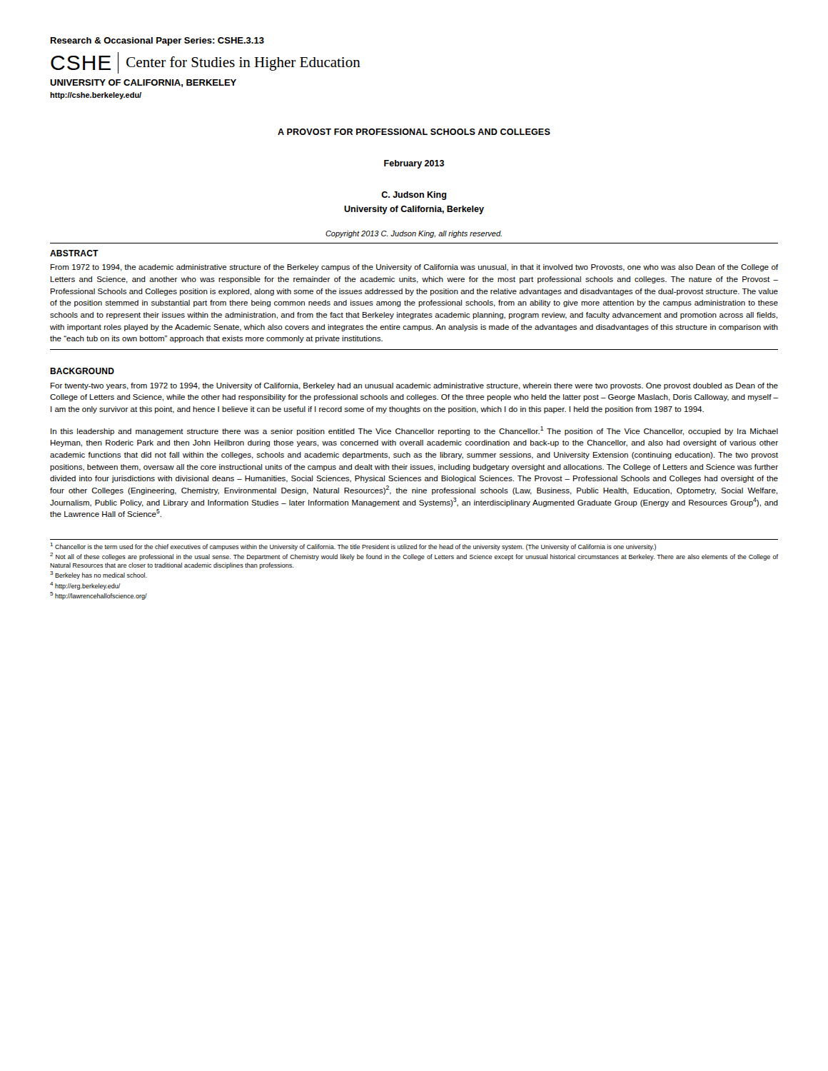Research & Occasional Paper Series: CSHE.3.13
CSHE Center for Studies in Higher Education
UNIVERSITY OF CALIFORNIA, BERKELEY
http://cshe.berkeley.edu/
A PROVOST FOR PROFESSIONAL SCHOOLS AND COLLEGES
February 2013
C. Judson King
University of California, Berkeley
Copyright 2013 C. Judson King, all rights reserved.
ABSTRACT
From 1972 to 1994, the academic administrative structure of the Berkeley campus of the University of California was unusual, in that it involved two Provosts, one who was also Dean of the College of Letters and Science, and another who was responsible for the remainder of the academic units, which were for the most part professional schools and colleges. The nature of the Provost – Professional Schools and Colleges position is explored, along with some of the issues addressed by the position and the relative advantages and disadvantages of the dual-provost structure. The value of the position stemmed in substantial part from there being common needs and issues among the professional schools, from an ability to give more attention by the campus administration to these schools and to represent their issues within the administration, and from the fact that Berkeley integrates academic planning, program review, and faculty advancement and promotion across all fields, with important roles played by the Academic Senate, which also covers and integrates the entire campus. An analysis is made of the advantages and disadvantages of this structure in comparison with the “each tub on its own bottom” approach that exists more commonly at private institutions.
BACKGROUND
For twenty-two years, from 1972 to 1994, the University of California, Berkeley had an unusual academic administrative structure, wherein there were two provosts. One provost doubled as Dean of the College of Letters and Science, while the other had responsibility for the professional schools and colleges. Of the three people who held the latter post – George Maslach, Doris Calloway, and myself – I am the only survivor at this point, and hence I believe it can be useful if I record some of my thoughts on the position, which I do in this paper. I held the position from 1987 to 1994.
In this leadership and management structure there was a senior position entitled The Vice Chancellor reporting to the Chancellor.1 The position of The Vice Chancellor, occupied by Ira Michael Heyman, then Roderic Park and then John Heilbron during those years, was concerned with overall academic coordination and back-up to the Chancellor, and also had oversight of various other academic functions that did not fall within the colleges, schools and academic departments, such as the library, summer sessions, and University Extension (continuing education). The two provost positions, between them, oversaw all the core instructional units of the campus and dealt with their issues, including budgetary oversight and allocations. The College of Letters and Science was further divided into four jurisdictions with divisional deans – Humanities, Social Sciences, Physical Sciences and Biological Sciences. The Provost – Professional Schools and Colleges had oversight of the four other Colleges (Engineering, Chemistry, Environmental Design, Natural Resources)2, the nine professional schools (Law, Business, Public Health, Education, Optometry, Social Welfare, Journalism, Public Policy, and Library and Information Studies – later Information Management and Systems)3, an interdisciplinary Augmented Graduate Group (Energy and Resources Group4), and the Lawrence Hall of Science5.
1 Chancellor is the term used for the chief executives of campuses within the University of California. The title President is utilized for the head of the university system. (The University of California is one university.)
2 Not all of these colleges are professional in the usual sense. The Department of Chemistry would likely be found in the College of Letters and Science except for unusual historical circumstances at Berkeley. There are also elements of the College of Natural Resources that are closer to traditional academic disciplines than professions.
3 Berkeley has no medical school.
4 http://erg.berkeley.edu/
5 http://lawrencehallofscience.org/